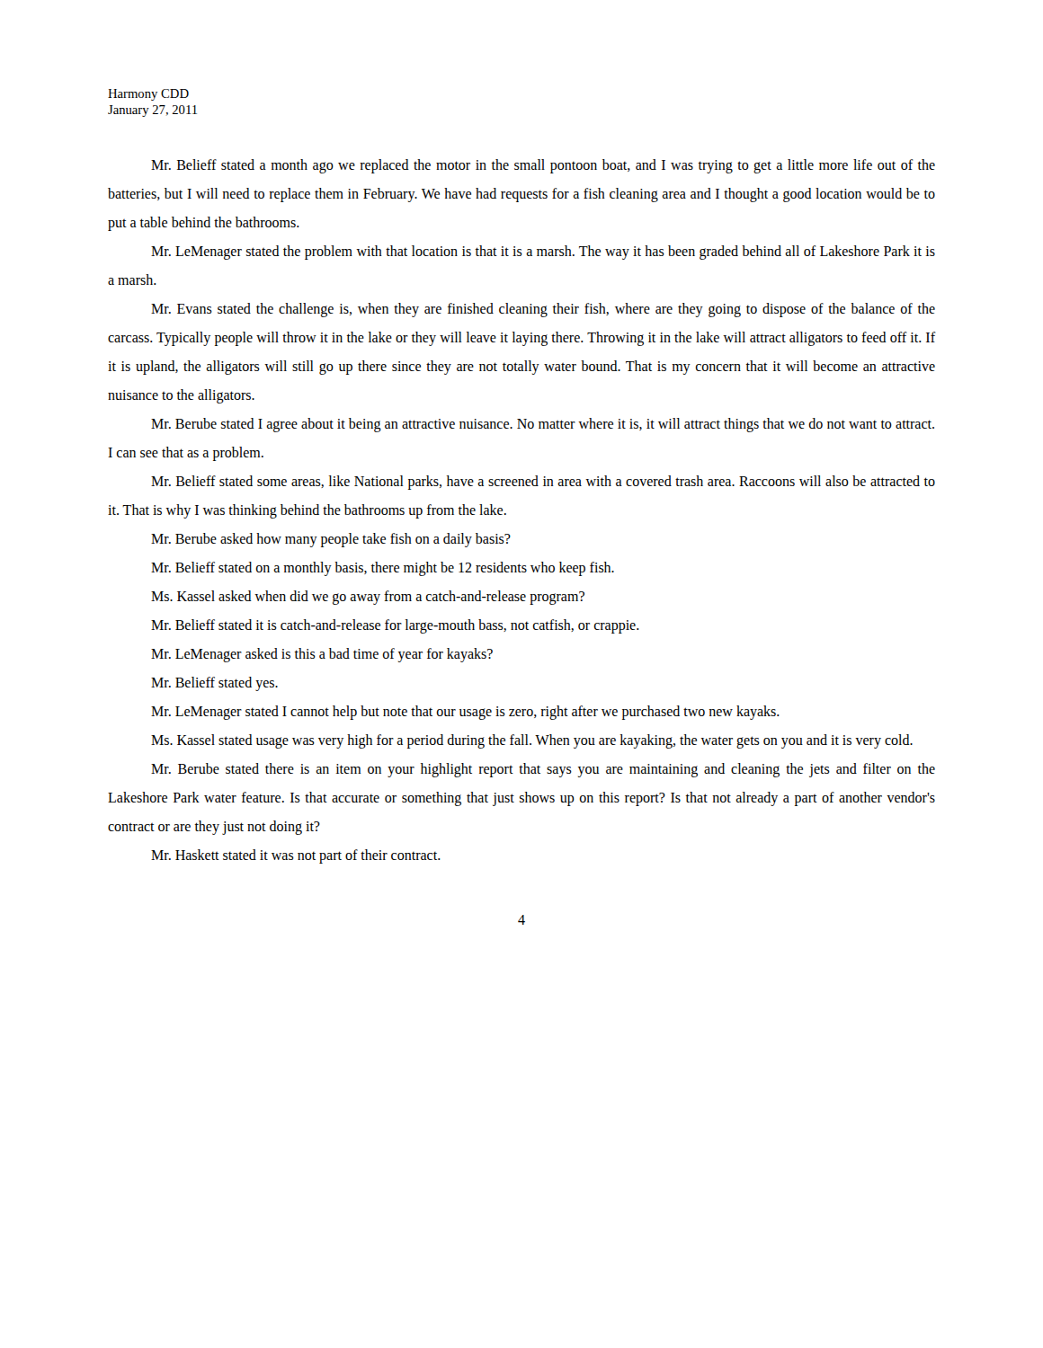Harmony CDD
January 27, 2011
Mr. Belieff stated a month ago we replaced the motor in the small pontoon boat, and I was trying to get a little more life out of the batteries, but I will need to replace them in February. We have had requests for a fish cleaning area and I thought a good location would be to put a table behind the bathrooms.
Mr. LeMenager stated the problem with that location is that it is a marsh. The way it has been graded behind all of Lakeshore Park it is a marsh.
Mr. Evans stated the challenge is, when they are finished cleaning their fish, where are they going to dispose of the balance of the carcass. Typically people will throw it in the lake or they will leave it laying there. Throwing it in the lake will attract alligators to feed off it. If it is upland, the alligators will still go up there since they are not totally water bound. That is my concern that it will become an attractive nuisance to the alligators.
Mr. Berube stated I agree about it being an attractive nuisance. No matter where it is, it will attract things that we do not want to attract. I can see that as a problem.
Mr. Belieff stated some areas, like National parks, have a screened in area with a covered trash area. Raccoons will also be attracted to it. That is why I was thinking behind the bathrooms up from the lake.
Mr. Berube asked how many people take fish on a daily basis?
Mr. Belieff stated on a monthly basis, there might be 12 residents who keep fish.
Ms. Kassel asked when did we go away from a catch-and-release program?
Mr. Belieff stated it is catch-and-release for large-mouth bass, not catfish, or crappie.
Mr. LeMenager asked is this a bad time of year for kayaks?
Mr. Belieff stated yes.
Mr. LeMenager stated I cannot help but note that our usage is zero, right after we purchased two new kayaks.
Ms. Kassel stated usage was very high for a period during the fall. When you are kayaking, the water gets on you and it is very cold.
Mr. Berube stated there is an item on your highlight report that says you are maintaining and cleaning the jets and filter on the Lakeshore Park water feature. Is that accurate or something that just shows up on this report? Is that not already a part of another vendor's contract or are they just not doing it?
Mr. Haskett stated it was not part of their contract.
4